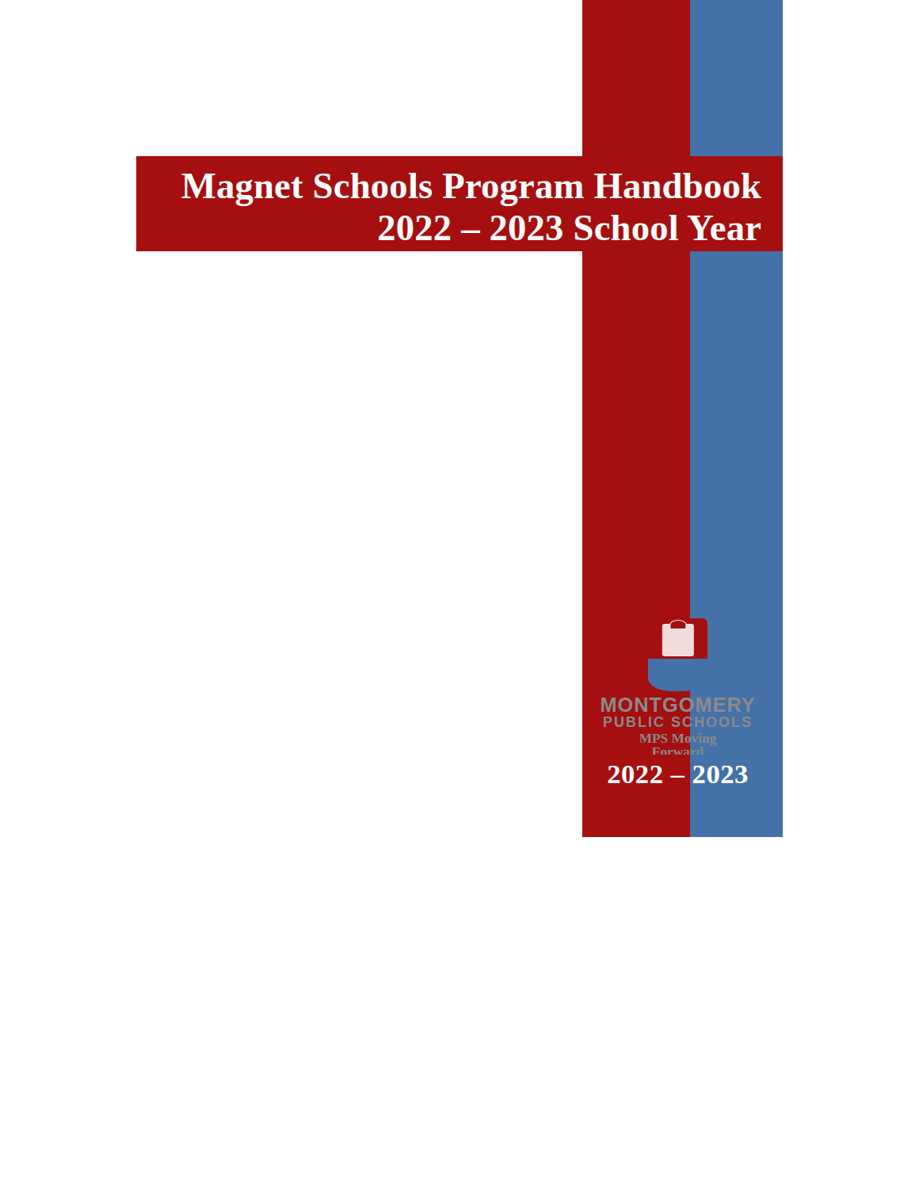Magnet Schools Program Handbook
2022 – 2023 School Year
MONTGOMERY
PUBLIC SCHOOLS
MPS Moving Forward
2022 – 2023